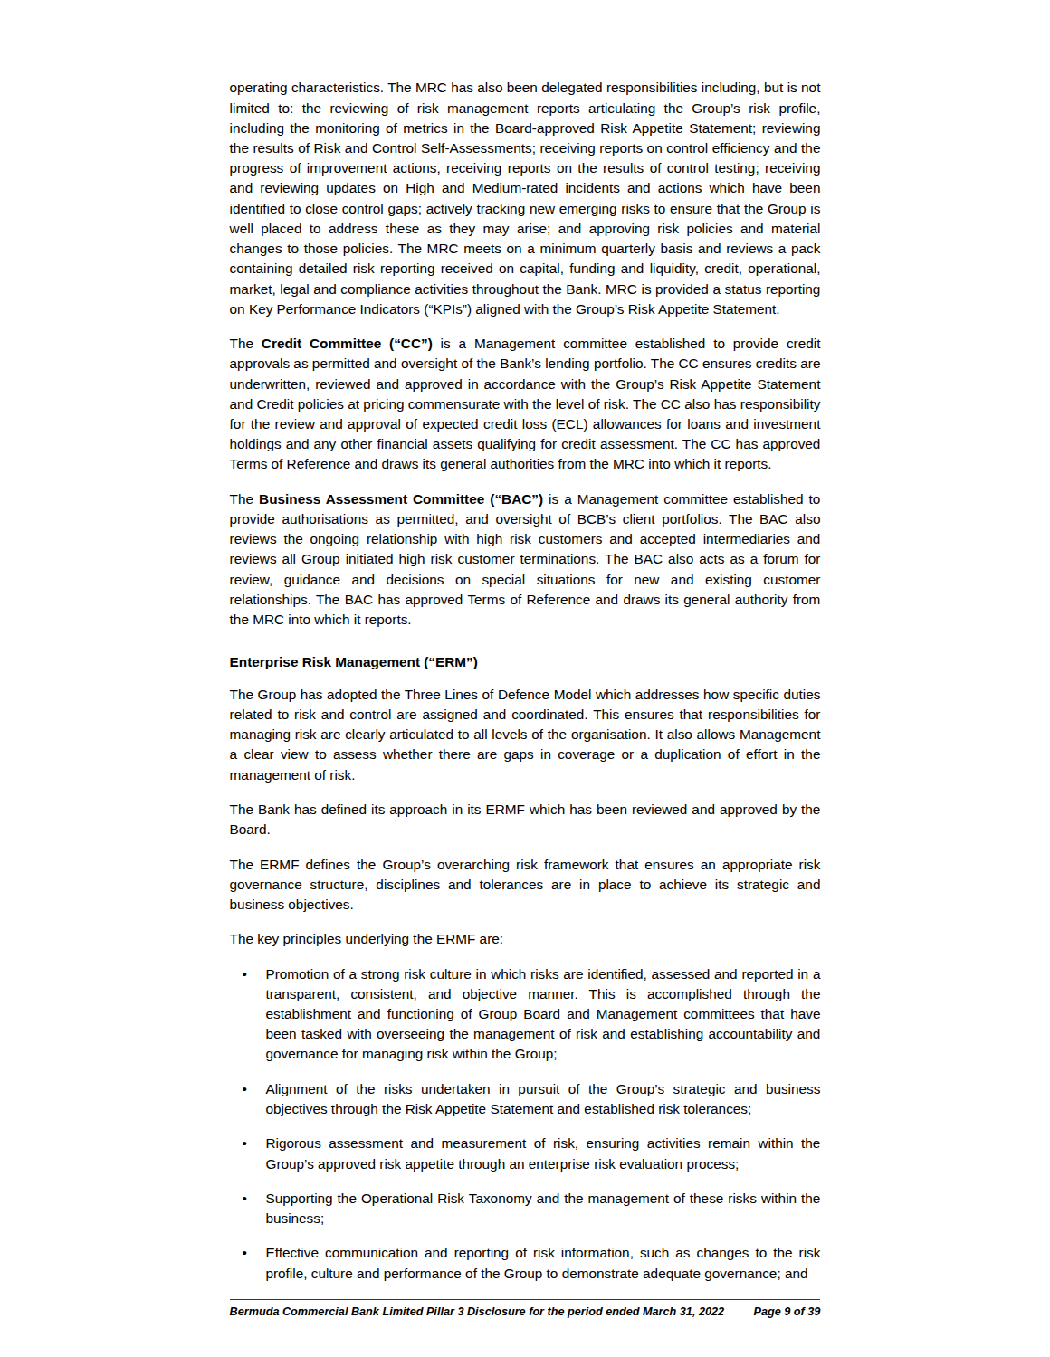operating characteristics. The MRC has also been delegated responsibilities including, but is not limited to: the reviewing of risk management reports articulating the Group’s risk profile, including the monitoring of metrics in the Board-approved Risk Appetite Statement; reviewing the results of Risk and Control Self-Assessments; receiving reports on control efficiency and the progress of improvement actions, receiving reports on the results of control testing; receiving and reviewing updates on High and Medium-rated incidents and actions which have been identified to close control gaps; actively tracking new emerging risks to ensure that the Group is well placed to address these as they may arise; and approving risk policies and material changes to those policies. The MRC meets on a minimum quarterly basis and reviews a pack containing detailed risk reporting received on capital, funding and liquidity, credit, operational, market, legal and compliance activities throughout the Bank. MRC is provided a status reporting on Key Performance Indicators (“KPIs”) aligned with the Group’s Risk Appetite Statement.
The Credit Committee (“CC”) is a Management committee established to provide credit approvals as permitted and oversight of the Bank’s lending portfolio. The CC ensures credits are underwritten, reviewed and approved in accordance with the Group’s Risk Appetite Statement and Credit policies at pricing commensurate with the level of risk. The CC also has responsibility for the review and approval of expected credit loss (ECL) allowances for loans and investment holdings and any other financial assets qualifying for credit assessment. The CC has approved Terms of Reference and draws its general authorities from the MRC into which it reports.
The Business Assessment Committee (“BAC”) is a Management committee established to provide authorisations as permitted, and oversight of BCB’s client portfolios. The BAC also reviews the ongoing relationship with high risk customers and accepted intermediaries and reviews all Group initiated high risk customer terminations. The BAC also acts as a forum for review, guidance and decisions on special situations for new and existing customer relationships. The BAC has approved Terms of Reference and draws its general authority from the MRC into which it reports.
Enterprise Risk Management (“ERM”)
The Group has adopted the Three Lines of Defence Model which addresses how specific duties related to risk and control are assigned and coordinated. This ensures that responsibilities for managing risk are clearly articulated to all levels of the organisation. It also allows Management a clear view to assess whether there are gaps in coverage or a duplication of effort in the management of risk.
The Bank has defined its approach in its ERMF which has been reviewed and approved by the Board.
The ERMF defines the Group’s overarching risk framework that ensures an appropriate risk governance structure, disciplines and tolerances are in place to achieve its strategic and business objectives.
The key principles underlying the ERMF are:
Promotion of a strong risk culture in which risks are identified, assessed and reported in a transparent, consistent, and objective manner. This is accomplished through the establishment and functioning of Group Board and Management committees that have been tasked with overseeing the management of risk and establishing accountability and governance for managing risk within the Group;
Alignment of the risks undertaken in pursuit of the Group’s strategic and business objectives through the Risk Appetite Statement and established risk tolerances;
Rigorous assessment and measurement of risk, ensuring activities remain within the Group’s approved risk appetite through an enterprise risk evaluation process;
Supporting the Operational Risk Taxonomy and the management of these risks within the business;
Effective communication and reporting of risk information, such as changes to the risk profile, culture and performance of the Group to demonstrate adequate governance; and
Bermuda Commercial Bank Limited Pillar 3 Disclosure for the period ended March 31, 2022 Page 9 of 39